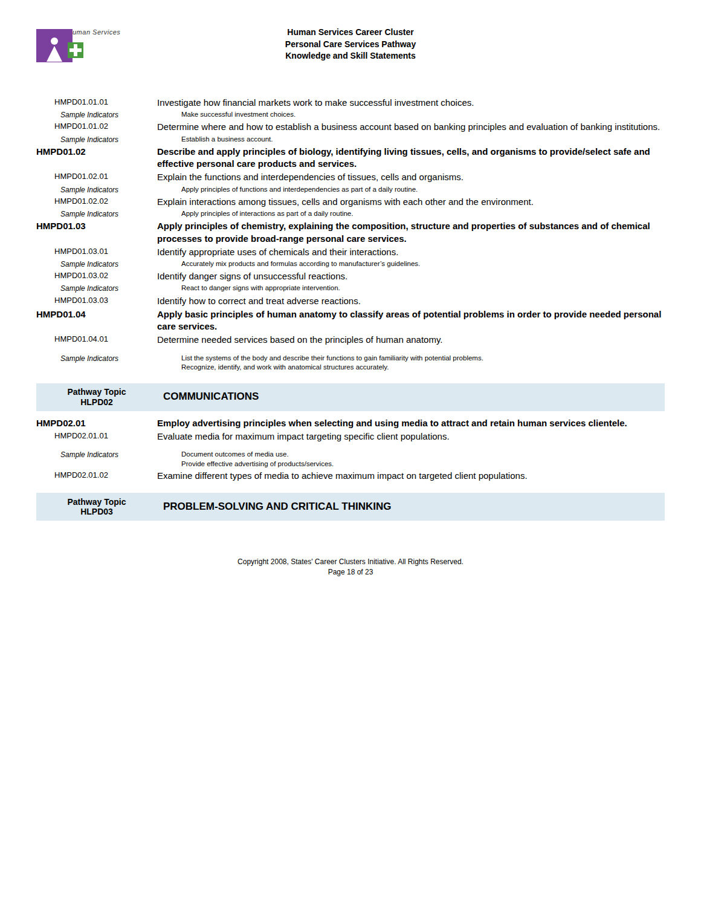uman Services
Human Services Career Cluster
Personal Care Services Pathway
Knowledge and Skill Statements
HMPD01.01.01
Investigate how financial markets work to make successful investment choices.
Sample Indicators
Make successful investment choices.
HMPD01.01.02
Determine where and how to establish a business account based on banking principles and evaluation of banking institutions.
Sample Indicators
Establish a business account.
HMPD01.02
Describe and apply principles of biology, identifying living tissues, cells, and organisms to provide/select safe and effective personal care products and services.
HMPD01.02.01
Explain the functions and interdependencies of tissues, cells and organisms.
Sample Indicators
Apply principles of functions and interdependencies as part of a daily routine.
HMPD01.02.02
Explain interactions among tissues, cells and organisms with each other and the environment.
Sample Indicators
Apply principles of interactions as part of a daily routine.
HMPD01.03
Apply principles of chemistry, explaining the composition, structure and properties of substances and of chemical processes to provide broad-range personal care services.
HMPD01.03.01
Identify appropriate uses of chemicals and their interactions.
Sample Indicators
Accurately mix products and formulas according to manufacturer’s guidelines.
HMPD01.03.02
Identify danger signs of unsuccessful reactions.
Sample Indicators
React to danger signs with appropriate intervention.
HMPD01.03.03
Identify how to correct and treat adverse reactions.
HMPD01.04
Apply basic principles of human anatomy to classify areas of potential problems in order to provide needed personal care services.
HMPD01.04.01
Determine needed services based on the principles of human anatomy.
Sample Indicators
List the systems of the body and describe their functions to gain familiarity with potential problems.
Recognize, identify, and work with anatomical structures accurately.
Pathway Topic
HLPD02
COMMUNICATIONS
HMPD02.01
Employ advertising principles when selecting and using media to attract and retain human services clientele.
HMPD02.01.01
Evaluate media for maximum impact targeting specific client populations.
Sample Indicators
Document outcomes of media use.
Provide effective advertising of products/services.
HMPD02.01.02
Examine different types of media to achieve maximum impact on targeted client populations.
Pathway Topic
HLPD03
PROBLEM-SOLVING AND CRITICAL THINKING
Copyright 2008, States' Career Clusters Initiative. All Rights Reserved.
Page 18 of 23